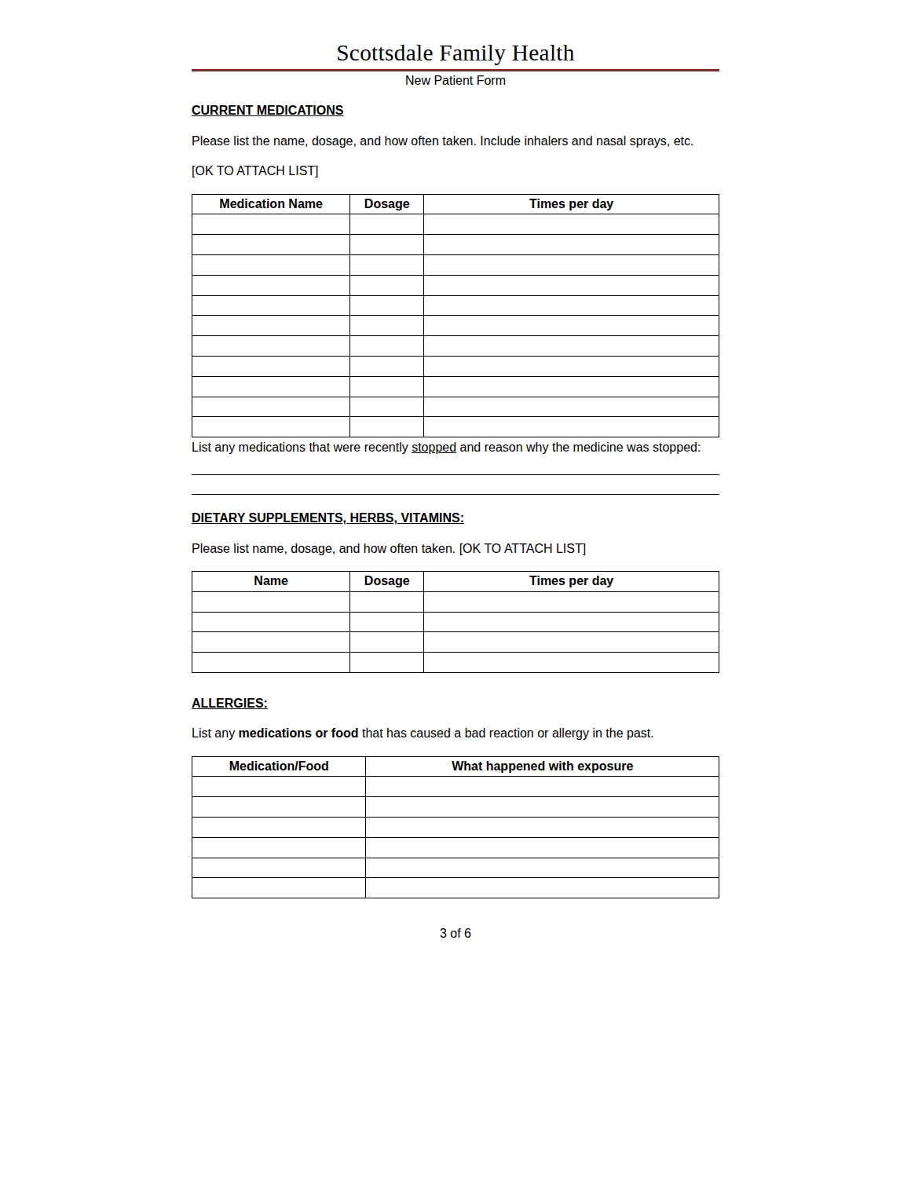Scottsdale Family Health
New Patient Form
CURRENT MEDICATIONS
Please list the name, dosage, and how often taken. Include inhalers and nasal sprays, etc.
[OK TO ATTACH LIST]
| Medication Name | Dosage | Times per day |
| --- | --- | --- |
List any medications that were recently stopped and reason why the medicine was stopped:
DIETARY SUPPLEMENTS, HERBS, VITAMINS:
Please list name, dosage, and how often taken. [OK TO ATTACH LIST]
| Name | Dosage | Times per day |
| --- | --- | --- |
ALLERGIES:
List any medications or food that has caused a bad reaction or allergy in the past.
| Medication/Food | What happened with exposure |
| --- | --- |
3 of 6